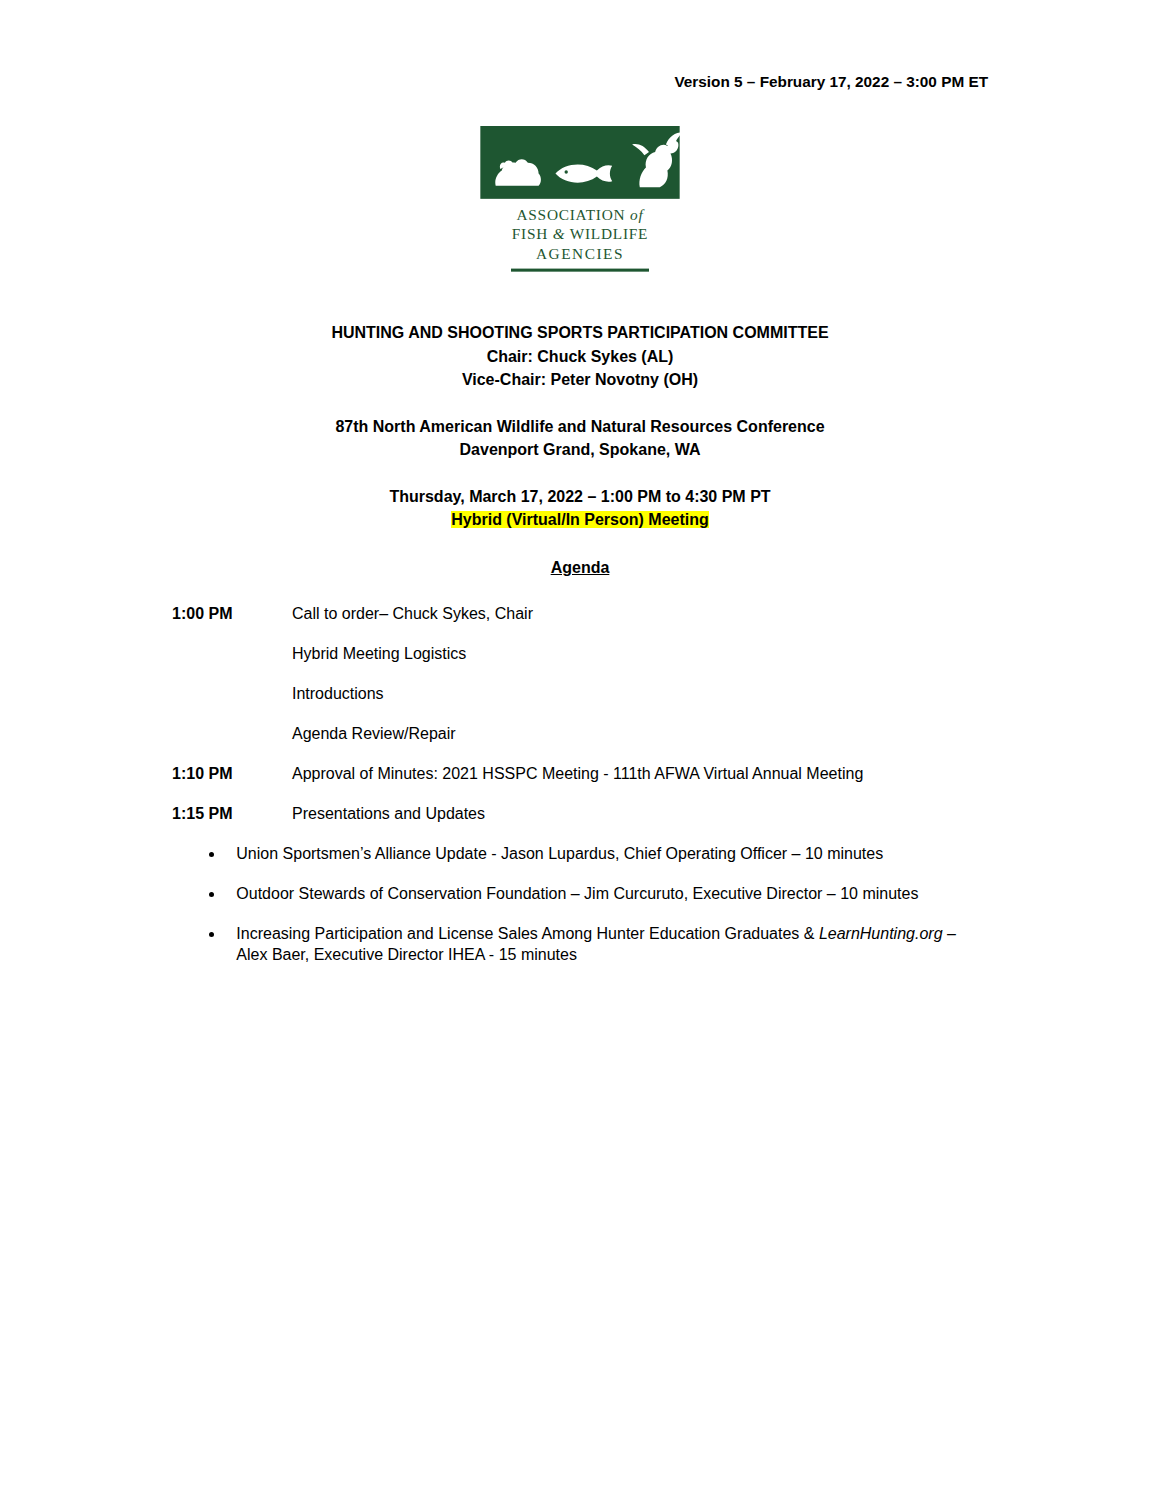Version 5 – February 17, 2022 – 3:00 PM ET
ASSOCIATION of FISH & WILDLIFE AGENCIES
HUNTING AND SHOOTING SPORTS PARTICIPATION COMMITTEE
Chair: Chuck Sykes (AL)
Vice-Chair: Peter Novotny (OH)
87th North American Wildlife and Natural Resources Conference
Davenport Grand, Spokane, WA
Thursday, March 17, 2022 – 1:00 PM to 4:30 PM PT
Hybrid (Virtual/In Person) Meeting
Agenda
| 1:00 PM | Call to order– Chuck Sykes, Chair Hybrid Meeting Logistics Introductions Agenda Review/Repair |
| 1:10 PM | Approval of Minutes: 2021 HSSPC Meeting - 111th AFWA Virtual Annual Meeting |
| 1:15 PM | Presentations and Updates |
Union Sportsmen’s Alliance Update - Jason Lupardus, Chief Operating Officer – 10 minutes
Outdoor Stewards of Conservation Foundation – Jim Curcuruto, Executive Director – 10 minutes
Increasing Participation and License Sales Among Hunter Education Graduates & LearnHunting.org – Alex Baer, Executive Director IHEA - 15 minutes